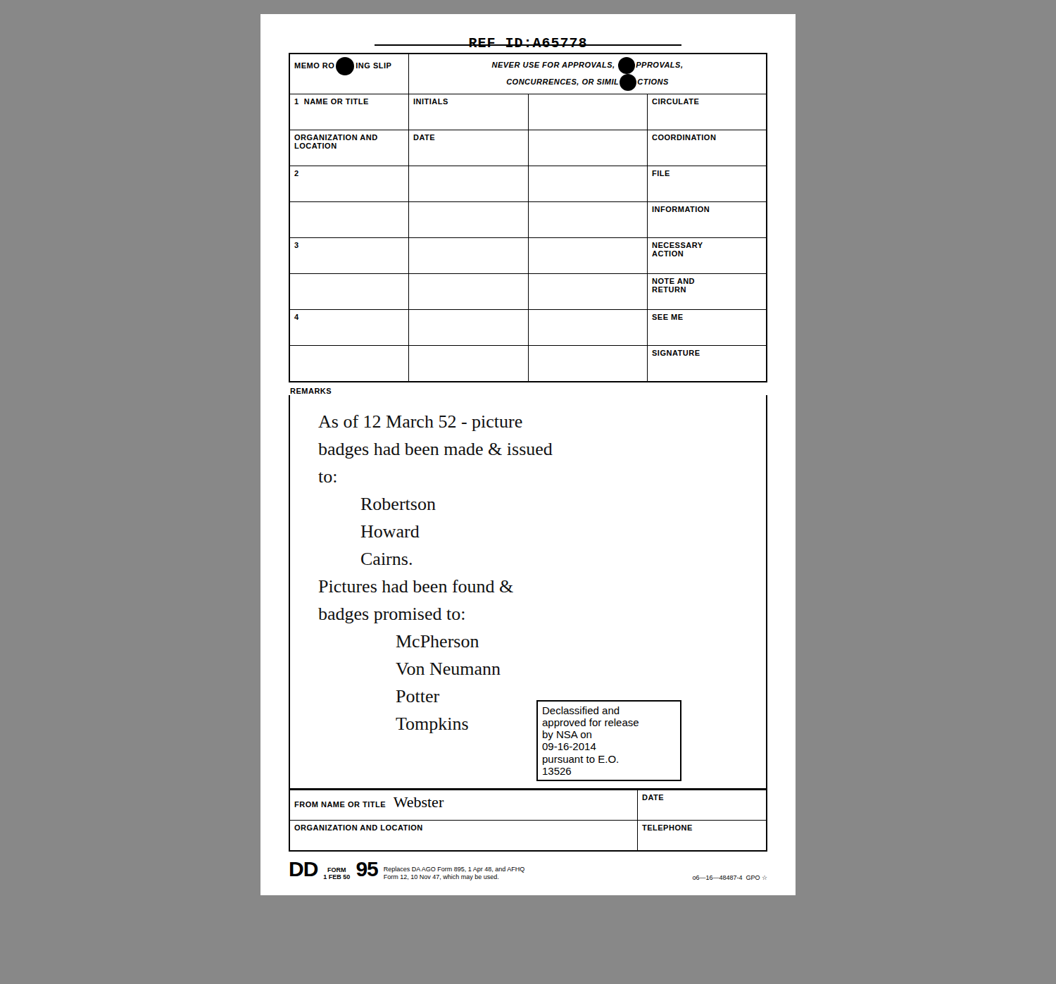REF ID:A65778
| MEMO RO ING SLIP | NEVER USE FOR APPROVALS, PPROVALS, CONCURRENCES, OR SIMIL CTIONS |
| 1 NAME OR TITLE | INITIALS | | CIRCULATE |
| ORGANIZATION AND LOCATION | DATE | | COORDINATION |
| 2 | | | FILE |
| | | | INFORMATION |
| 3 | | | NECESSARY ACTION |
| | | | NOTE AND RETURN |
| 4 | | | SEE ME |
| | | | SIGNATURE |
REMARKS
As of 12 March 52 - picture
badges had been made & issued
to:
Robertson
Howard
Cairns.
Pictures had been found &
badges promised to:
McPherson
Von Neumann
Potter
Tompkins
Declassified and
approved for release
by NSA on
09-16-2014
pursuant to E.O.
13526
| FROM NAME OR TITLE Webster | DATE |
| ORGANIZATION AND LOCATION | TELEPHONE |
DD FORM
1 FEB 50 95 Replaces DA AGO Form 895, 1 Apr 48, and AFHQ
Form 12, 10 Nov 47, which may be used. o6—16—48487-4 GPO ☆